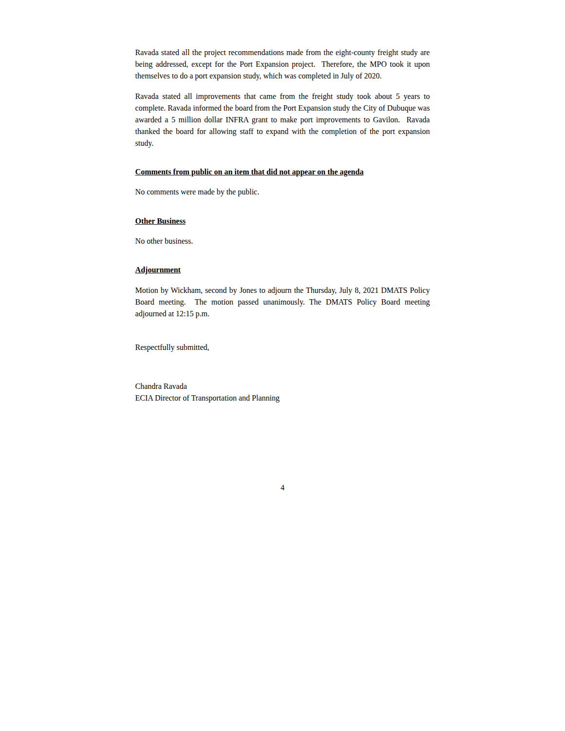Ravada stated all the project recommendations made from the eight-county freight study are being addressed, except for the Port Expansion project. Therefore, the MPO took it upon themselves to do a port expansion study, which was completed in July of 2020.
Ravada stated all improvements that came from the freight study took about 5 years to complete. Ravada informed the board from the Port Expansion study the City of Dubuque was awarded a 5 million dollar INFRA grant to make port improvements to Gavilon. Ravada thanked the board for allowing staff to expand with the completion of the port expansion study.
Comments from public on an item that did not appear on the agenda
No comments were made by the public.
Other Business
No other business.
Adjournment
Motion by Wickham, second by Jones to adjourn the Thursday, July 8, 2021 DMATS Policy Board meeting. The motion passed unanimously. The DMATS Policy Board meeting adjourned at 12:15 p.m.
Respectfully submitted,
Chandra Ravada
ECIA Director of Transportation and Planning
4